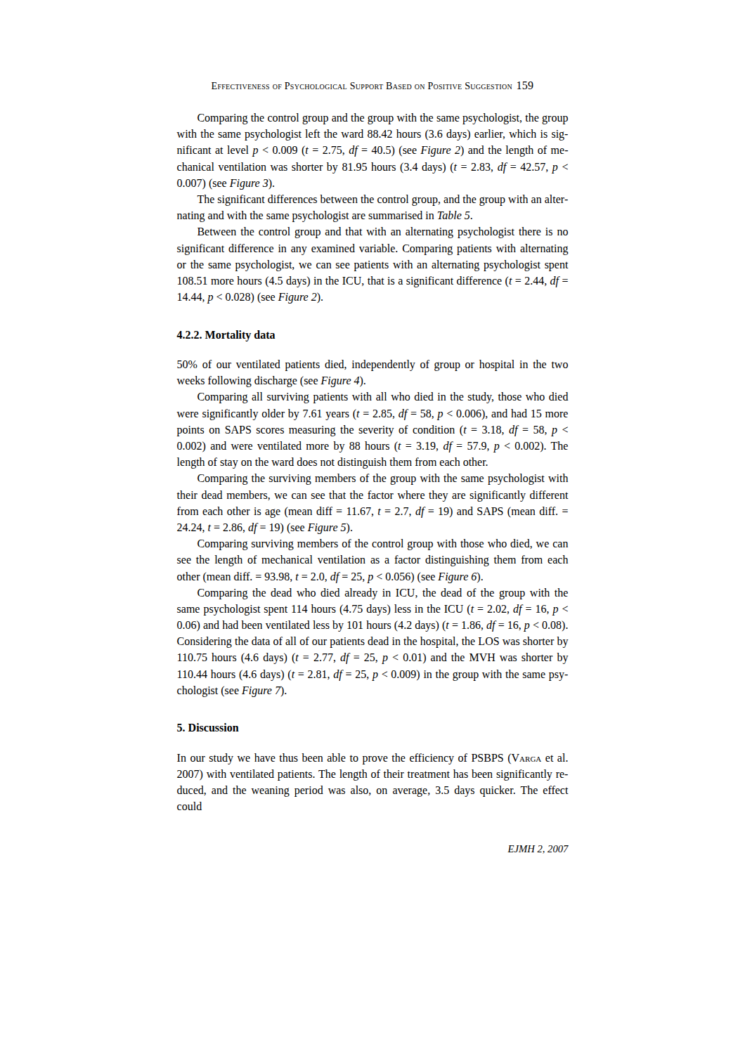Effectiveness of Psychological Support Based on Positive Suggestion159
Comparing the control group and the group with the same psychologist, the group with the same psychologist left the ward 88.42 hours (3.6 days) earlier, which is significant at level p < 0.009 (t = 2.75, df = 40.5) (see Figure 2) and the length of mechanical ventilation was shorter by 81.95 hours (3.4 days) (t = 2.83, df = 42.57, p < 0.007) (see Figure 3).
The significant differences between the control group, and the group with an alternating and with the same psychologist are summarised in Table 5.
Between the control group and that with an alternating psychologist there is no significant difference in any examined variable. Comparing patients with alternating or the same psychologist, we can see patients with an alternating psychologist spent 108.51 more hours (4.5 days) in the ICU, that is a significant difference (t = 2.44, df = 14.44, p < 0.028) (see Figure 2).
4.2.2. Mortality data
50% of our ventilated patients died, independently of group or hospital in the two weeks following discharge (see Figure 4).
Comparing all surviving patients with all who died in the study, those who died were significantly older by 7.61 years (t = 2.85, df = 58, p < 0.006), and had 15 more points on SAPS scores measuring the severity of condition (t = 3.18, df = 58, p < 0.002) and were ventilated more by 88 hours (t = 3.19, df = 57.9, p < 0.002). The length of stay on the ward does not distinguish them from each other.
Comparing the surviving members of the group with the same psychologist with their dead members, we can see that the factor where they are significantly different from each other is age (mean diff = 11.67, t = 2.7, df = 19) and SAPS (mean diff. = 24.24, t = 2.86, df = 19) (see Figure 5).
Comparing surviving members of the control group with those who died, we can see the length of mechanical ventilation as a factor distinguishing them from each other (mean diff. = 93.98, t = 2.0, df = 25, p < 0.056) (see Figure 6).
Comparing the dead who died already in ICU, the dead of the group with the same psychologist spent 114 hours (4.75 days) less in the ICU (t = 2.02, df = 16, p < 0.06) and had been ventilated less by 101 hours (4.2 days) (t = 1.86, df = 16, p < 0.08). Considering the data of all of our patients dead in the hospital, the LOS was shorter by 110.75 hours (4.6 days) (t = 2.77, df = 25, p < 0.01) and the MVH was shorter by 110.44 hours (4.6 days) (t = 2.81, df = 25, p < 0.009) in the group with the same psychologist (see Figure 7).
5. Discussion
In our study we have thus been able to prove the efficiency of PSBPS (Varga et al. 2007) with ventilated patients. The length of their treatment has been significantly reduced, and the weaning period was also, on average, 3.5 days quicker. The effect could
EJMH 2, 2007